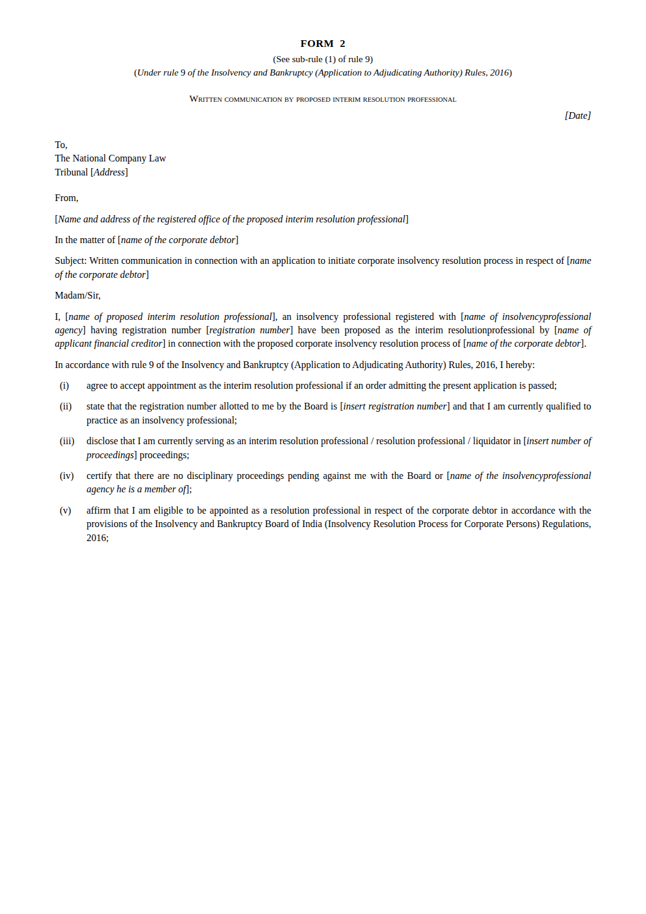FORM 2
(See sub-rule (1) of rule 9)
(Under rule 9 of the Insolvency and Bankruptcy (Application to Adjudicating Authority) Rules, 2016)
Written communication by proposed interim resolution professional
[Date]
To,
The National Company Law
Tribunal [Address]
From,
[Name and address of the registered office of the proposed interim resolution professional]
In the matter of [name of the corporate debtor]
Subject: Written communication in connection with an application to initiate corporate insolvency resolution process in respect of [name of the corporate debtor]
Madam/Sir,
I, [name of proposed interim resolution professional], an insolvency professional registered with [name of insolvencyprofessional agency] having registration number [registration number] have been proposed as the interim resolutionprofessional by [name of applicant financial creditor] in connection with the proposed corporate insolvency resolution process of [name of the corporate debtor].
In accordance with rule 9 of the Insolvency and Bankruptcy (Application to Adjudicating Authority) Rules, 2016, I hereby:
(i) agree to accept appointment as the interim resolution professional if an order admitting the present application is passed;
(ii) state that the registration number allotted to me by the Board is [insert registration number] and that I am currently qualified to practice as an insolvency professional;
(iii) disclose that I am currently serving as an interim resolution professional / resolution professional / liquidator in [insert number of proceedings] proceedings;
(iv) certify that there are no disciplinary proceedings pending against me with the Board or [name of the insolvencyprofessional agency he is a member of];
(v) affirm that I am eligible to be appointed as a resolution professional in respect of the corporate debtor in accordance with the provisions of the Insolvency and Bankruptcy Board of India (Insolvency Resolution Process for Corporate Persons) Regulations, 2016;